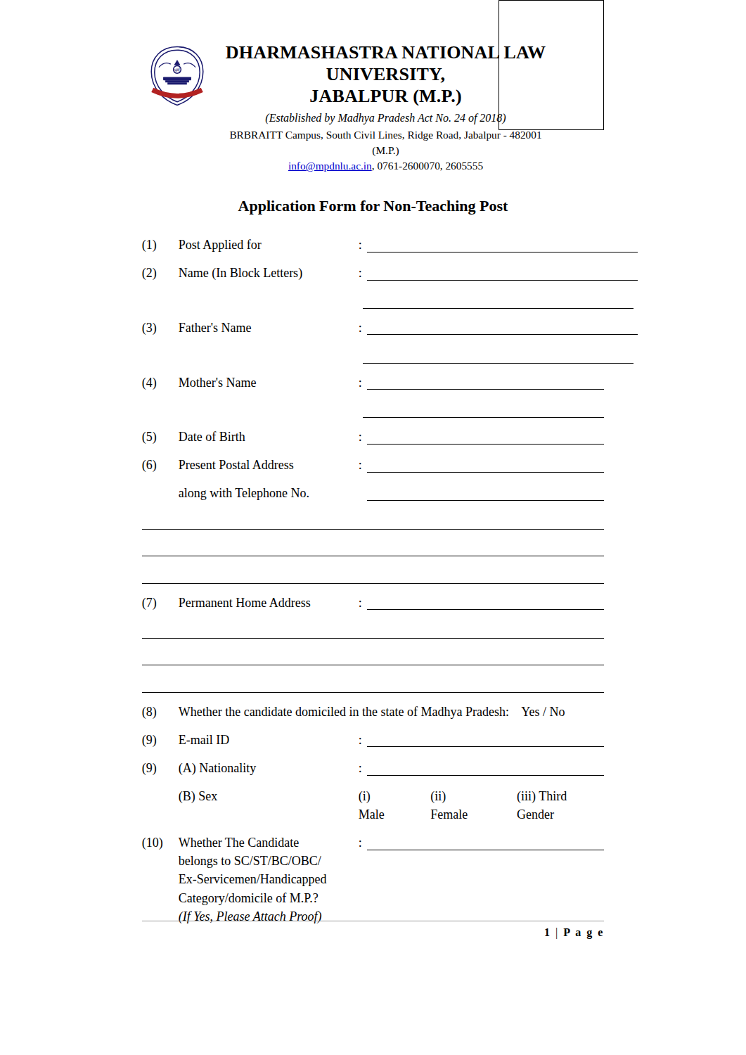धर्म सत्यं वद, धर्मं चर
DHARMASHASTRA NATIONAL LAW UNIVERSITY,
JABALPUR (M.P.)
(Established by Madhya Pradesh Act No. 24 of 2018)
BRBRAITT Campus, South Civil Lines, Ridge Road, Jabalpur - 482001 (M.P.)
info@mpdnlu.ac.in, 0761-2600070, 2605555
Application Form for Non-Teaching Post
(1)
Post Applied for
:
(2)
Name (In Block Letters)
:
(3)
Father's Name
:
(4)
Mother's Name
:
(5)
Date of Birth
:
(6)
Present Postal Address
:
along with Telephone No.
(7)
Permanent Home Address
:
(8)
Whether the candidate domiciled in the state of Madhya Pradesh: Yes / No
(9)
E-mail ID
:
(9)
(A) Nationality
:
(B) Sex
(i) Male (ii) Female (iii) Third Gender
(10)
Whether The Candidate
belongs to SC/ST/BC/OBC/
Ex-Servicemen/Handicapped
Category/domicile of M.P.?
(If Yes, Please Attach Proof)
:
1 | P a g e